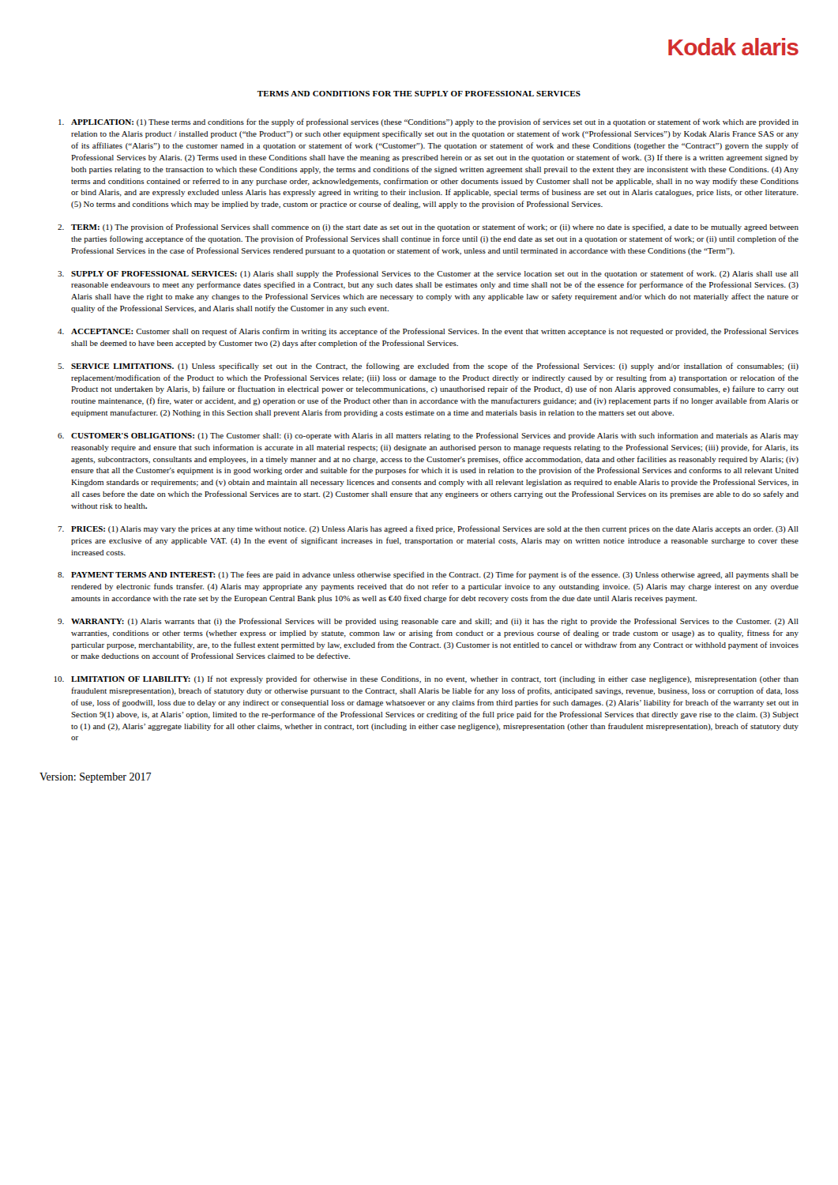Kodak alaris
Terms and Conditions for the Supply of Professional Services
Application: (1) These terms and conditions for the supply of professional services (these “Conditions”) apply to the provision of services set out in a quotation or statement of work which are provided in relation to the Alaris product / installed product (“the Product”) or such other equipment specifically set out in the quotation or statement of work (“Professional Services”) by Kodak Alaris France SAS or any of its affiliates (“Alaris”) to the customer named in a quotation or statement of work (“Customer”). The quotation or statement of work and these Conditions (together the “Contract”) govern the supply of Professional Services by Alaris. (2) Terms used in these Conditions shall have the meaning as prescribed herein or as set out in the quotation or statement of work. (3) If there is a written agreement signed by both parties relating to the transaction to which these Conditions apply, the terms and conditions of the signed written agreement shall prevail to the extent they are inconsistent with these Conditions. (4) Any terms and conditions contained or referred to in any purchase order, acknowledgements, confirmation or other documents issued by Customer shall not be applicable, shall in no way modify these Conditions or bind Alaris, and are expressly excluded unless Alaris has expressly agreed in writing to their inclusion. If applicable, special terms of business are set out in Alaris catalogues, price lists, or other literature. (5) No terms and conditions which may be implied by trade, custom or practice or course of dealing, will apply to the provision of Professional Services.
Term: (1) The provision of Professional Services shall commence on (i) the start date as set out in the quotation or statement of work; or (ii) where no date is specified, a date to be mutually agreed between the parties following acceptance of the quotation. The provision of Professional Services shall continue in force until (i) the end date as set out in a quotation or statement of work; or (ii) until completion of the Professional Services in the case of Professional Services rendered pursuant to a quotation or statement of work, unless and until terminated in accordance with these Conditions (the “Term”).
Supply of Professional Services: (1) Alaris shall supply the Professional Services to the Customer at the service location set out in the quotation or statement of work. (2) Alaris shall use all reasonable endeavours to meet any performance dates specified in a Contract, but any such dates shall be estimates only and time shall not be of the essence for performance of the Professional Services. (3) Alaris shall have the right to make any changes to the Professional Services which are necessary to comply with any applicable law or safety requirement and/or which do not materially affect the nature or quality of the Professional Services, and Alaris shall notify the Customer in any such event.
Acceptance: Customer shall on request of Alaris confirm in writing its acceptance of the Professional Services. In the event that written acceptance is not requested or provided, the Professional Services shall be deemed to have been accepted by Customer two (2) days after completion of the Professional Services.
Service Limitations. (1) Unless specifically set out in the Contract, the following are excluded from the scope of the Professional Services: (i) supply and/or installation of consumables; (ii) replacement/modification of the Product to which the Professional Services relate; (iii) loss or damage to the Product directly or indirectly caused by or resulting from a) transportation or relocation of the Product not undertaken by Alaris, b) failure or fluctuation in electrical power or telecommunications, c) unauthorised repair of the Product, d) use of non Alaris approved consumables, e) failure to carry out routine maintenance, (f) fire, water or accident, and g) operation or use of the Product other than in accordance with the manufacturers guidance; and (iv) replacement parts if no longer available from Alaris or equipment manufacturer. (2) Nothing in this Section shall prevent Alaris from providing a costs estimate on a time and materials basis in relation to the matters set out above.
Customer's Obligations: (1) The Customer shall: (i) co-operate with Alaris in all matters relating to the Professional Services and provide Alaris with such information and materials as Alaris may reasonably require and ensure that such information is accurate in all material respects; (ii) designate an authorised person to manage requests relating to the Professional Services; (iii) provide, for Alaris, its agents, subcontractors, consultants and employees, in a timely manner and at no charge, access to the Customer's premises, office accommodation, data and other facilities as reasonably required by Alaris; (iv) ensure that all the Customer's equipment is in good working order and suitable for the purposes for which it is used in relation to the provision of the Professional Services and conforms to all relevant United Kingdom standards or requirements; and (v) obtain and maintain all necessary licences and consents and comply with all relevant legislation as required to enable Alaris to provide the Professional Services, in all cases before the date on which the Professional Services are to start. (2) Customer shall ensure that any engineers or others carrying out the Professional Services on its premises are able to do so safely and without risk to health.
Prices: (1) Alaris may vary the prices at any time without notice. (2) Unless Alaris has agreed a fixed price, Professional Services are sold at the then current prices on the date Alaris accepts an order. (3) All prices are exclusive of any applicable VAT. (4) In the event of significant increases in fuel, transportation or material costs, Alaris may on written notice introduce a reasonable surcharge to cover these increased costs.
Payment Terms and Interest: (1) The fees are paid in advance unless otherwise specified in the Contract. (2) Time for payment is of the essence. (3) Unless otherwise agreed, all payments shall be rendered by electronic funds transfer. (4) Alaris may appropriate any payments received that do not refer to a particular invoice to any outstanding invoice. (5) Alaris may charge interest on any overdue amounts in accordance with the rate set by the European Central Bank plus 10% as well as €40 fixed charge for debt recovery costs from the due date until Alaris receives payment.
Warranty: (1) Alaris warrants that (i) the Professional Services will be provided using reasonable care and skill; and (ii) it has the right to provide the Professional Services to the Customer. (2) All warranties, conditions or other terms (whether express or implied by statute, common law or arising from conduct or a previous course of dealing or trade custom or usage) as to quality, fitness for any particular purpose, merchantability, are, to the fullest extent permitted by law, excluded from the Contract. (3) Customer is not entitled to cancel or withdraw from any Contract or withhold payment of invoices or make deductions on account of Professional Services claimed to be defective.
Limitation of Liability: (1) If not expressly provided for otherwise in these Conditions, in no event, whether in contract, tort (including in either case negligence), misrepresentation (other than fraudulent misrepresentation), breach of statutory duty or otherwise pursuant to the Contract, shall Alaris be liable for any loss of profits, anticipated savings, revenue, business, loss or corruption of data, loss of use, loss of goodwill, loss due to delay or any indirect or consequential loss or damage whatsoever or any claims from third parties for such damages. (2) Alaris’ liability for breach of the warranty set out in Section 9(1) above, is, at Alaris’ option, limited to the re-performance of the Professional Services or crediting of the full price paid for the Professional Services that directly gave rise to the claim. (3) Subject to (1) and (2), Alaris’ aggregate liability for all other claims, whether in contract, tort (including in either case negligence), misrepresentation (other than fraudulent misrepresentation), breach of statutory duty or
Version: September 2017